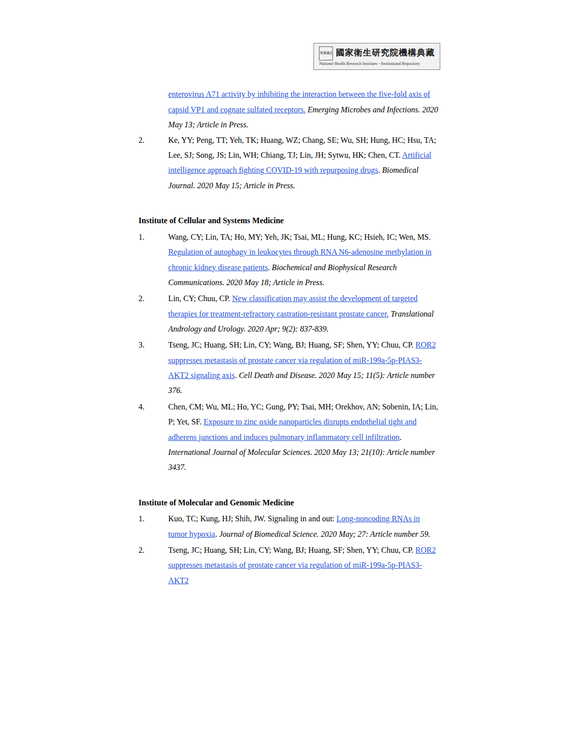NHRI國家衛生研究院機構典藏
National Health Research Institutes - Institutional Repository
enterovirus A71 activity by inhibiting the interaction between the five-fold axis of capsid VP1 and cognate sulfated receptors. Emerging Microbes and Infections. 2020 May 13; Article in Press.
2. Ke, YY; Peng, TT; Yeh, TK; Huang, WZ; Chang, SE; Wu, SH; Hung, HC; Hsu, TA; Lee, SJ; Song, JS; Lin, WH; Chiang, TJ; Lin, JH; Sytwu, HK; Chen, CT. Artificial intelligence approach fighting COVID-19 with repurposing drugs. Biomedical Journal. 2020 May 15; Article in Press.
Institute of Cellular and Systems Medicine
1. Wang, CY; Lin, TA; Ho, MY; Yeh, JK; Tsai, ML; Hung, KC; Hsieh, IC; Wen, MS. Regulation of autophagy in leukocytes through RNA N6-adenosine methylation in chronic kidney disease patients. Biochemical and Biophysical Research Communications. 2020 May 18; Article in Press.
2. Lin, CY; Chuu, CP. New classification may assist the development of targeted therapies for treatment-refractory castration-resistant prostate cancer. Translational Andrology and Urology. 2020 Apr; 9(2): 837-839.
3. Tseng, JC; Huang, SH; Lin, CY; Wang, BJ; Huang, SF; Shen, YY; Chuu, CP. ROR2 suppresses metastasis of prostate cancer via regulation of miR-199a-5p-PIAS3-AKT2 signaling axis. Cell Death and Disease. 2020 May 15; 11(5): Article number 376.
4. Chen, CM; Wu, ML; Ho, YC; Gung, PY; Tsai, MH; Orekhov, AN; Sobenin, IA; Lin, P; Yet, SF. Exposure to zinc oxide nanoparticles disrupts endothelial tight and adherens junctions and induces pulmonary inflammatory cell infiltration. International Journal of Molecular Sciences. 2020 May 13; 21(10): Article number 3437.
Institute of Molecular and Genomic Medicine
1. Kuo, TC; Kung, HJ; Shih, JW. Signaling in and out: Long-noncoding RNAs in tumor hypoxia. Journal of Biomedical Science. 2020 May; 27: Article number 59.
2. Tseng, JC; Huang, SH; Lin, CY; Wang, BJ; Huang, SF; Shen, YY; Chuu, CP. ROR2 suppresses metastasis of prostate cancer via regulation of miR-199a-5p-PIAS3-AKT2